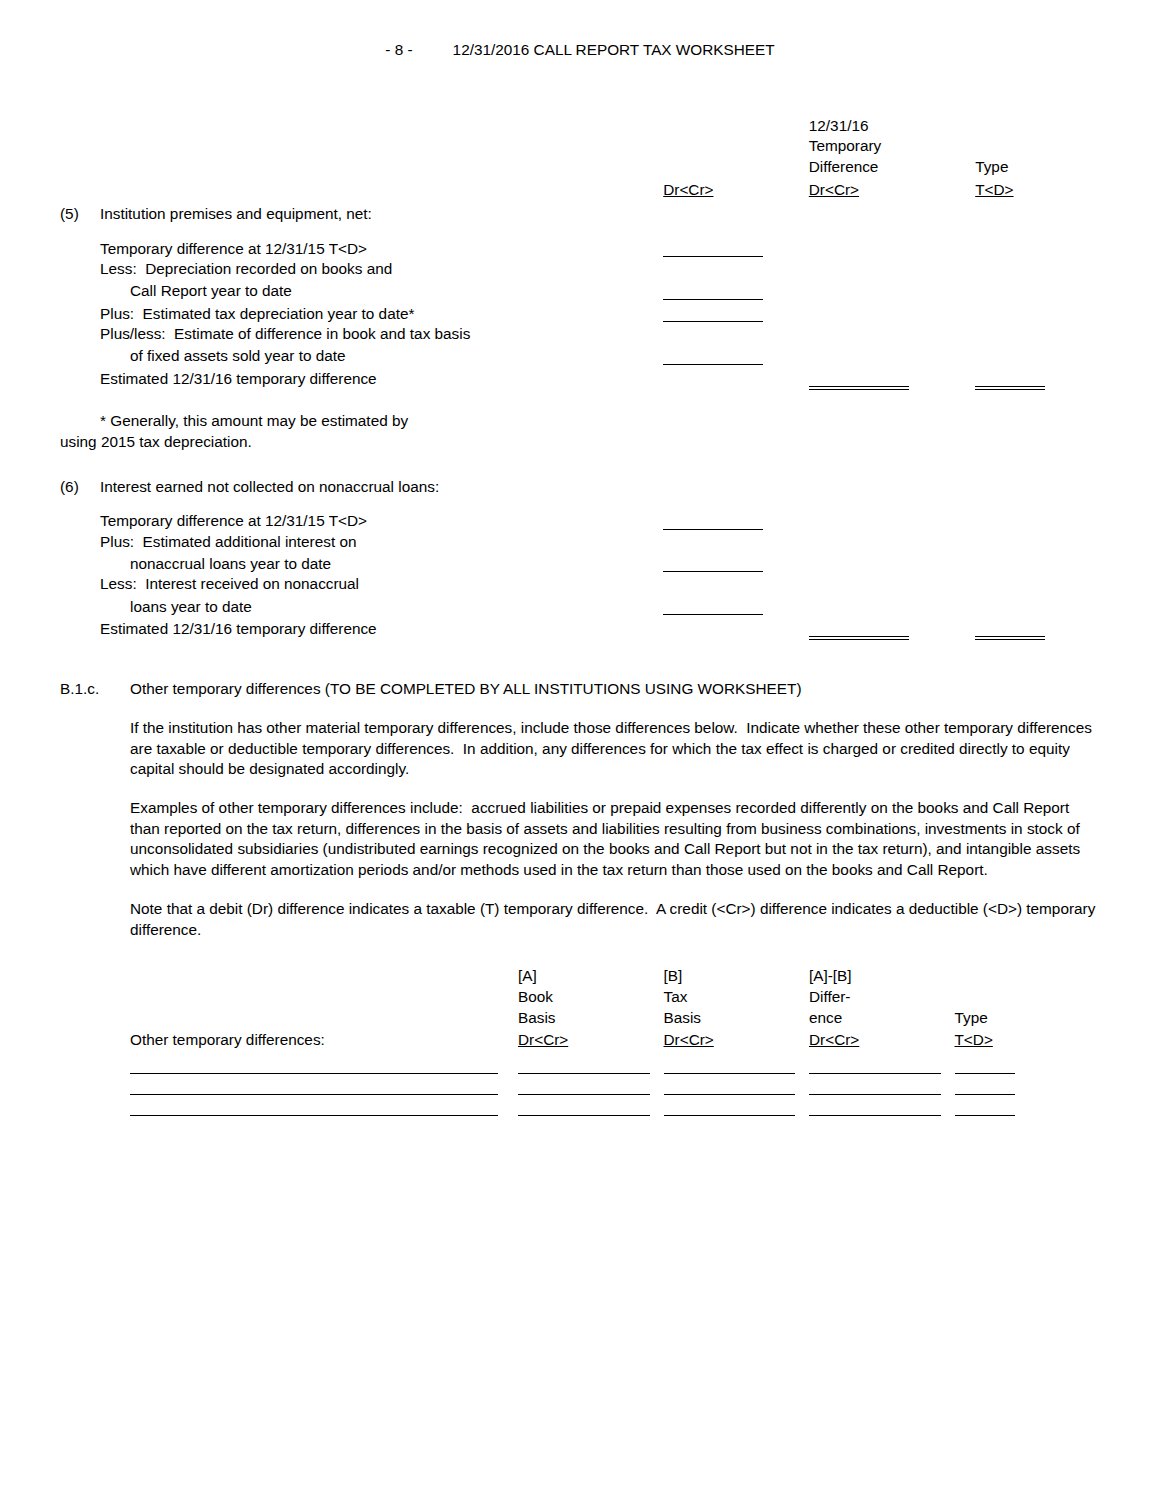- 8 -12/31/2016 CALL REPORT TAX WORKSHEET
| | | 12/31/16 Temporary Difference | Type |
| | Dr<Cr> | Dr<Cr> | T<D> |
| (5) Institution premises and equipment, net: | | | |
| Temporary difference at 12/31/15 T<D> | | | |
| Less: Depreciation recorded on books and | | | |
| Call Report year to date | | | |
| Plus: Estimated tax depreciation year to date* | | | |
| Plus/less: Estimate of difference in book and tax basis | | | |
| of fixed assets sold year to date | | | |
| Estimated 12/31/16 temporary difference | | | |
| * Generally, this amount may be estimated by | | | |
| using 2015 tax depreciation. | | | |
| (6) Interest earned not collected on nonaccrual loans: | | | |
| Temporary difference at 12/31/15 T<D> | | | |
| Plus: Estimated additional interest on | | | |
| nonaccrual loans year to date | | | |
| Less: Interest received on nonaccrual | | | |
| loans year to date | | | |
| Estimated 12/31/16 temporary difference | | | |
B.1.c.
Other temporary differences (TO BE COMPLETED BY ALL INSTITUTIONS USING WORKSHEET)
If the institution has other material temporary differences, include those differences below. Indicate whether these other temporary differences are taxable or deductible temporary differences. In addition, any differences for which the tax effect is charged or credited directly to equity capital should be designated accordingly.
Examples of other temporary differences include: accrued liabilities or prepaid expenses recorded differently on the books and Call Report than reported on the tax return, differences in the basis of assets and liabilities resulting from business combinations, investments in stock of unconsolidated subsidiaries (undistributed earnings recognized on the books and Call Report but not in the tax return), and intangible assets which have different amortization periods and/or methods used in the tax return than those used on the books and Call Report.
Note that a debit (Dr) difference indicates a taxable (T) temporary difference. A credit (<Cr>) difference indicates a deductible (<D>) temporary difference.
| | [A] Book Basis | [B] Tax Basis | [A]-[B] Differ- ence | Type |
| Other temporary differences: | Dr<Cr> | Dr<Cr> | Dr<Cr> | T<D> |